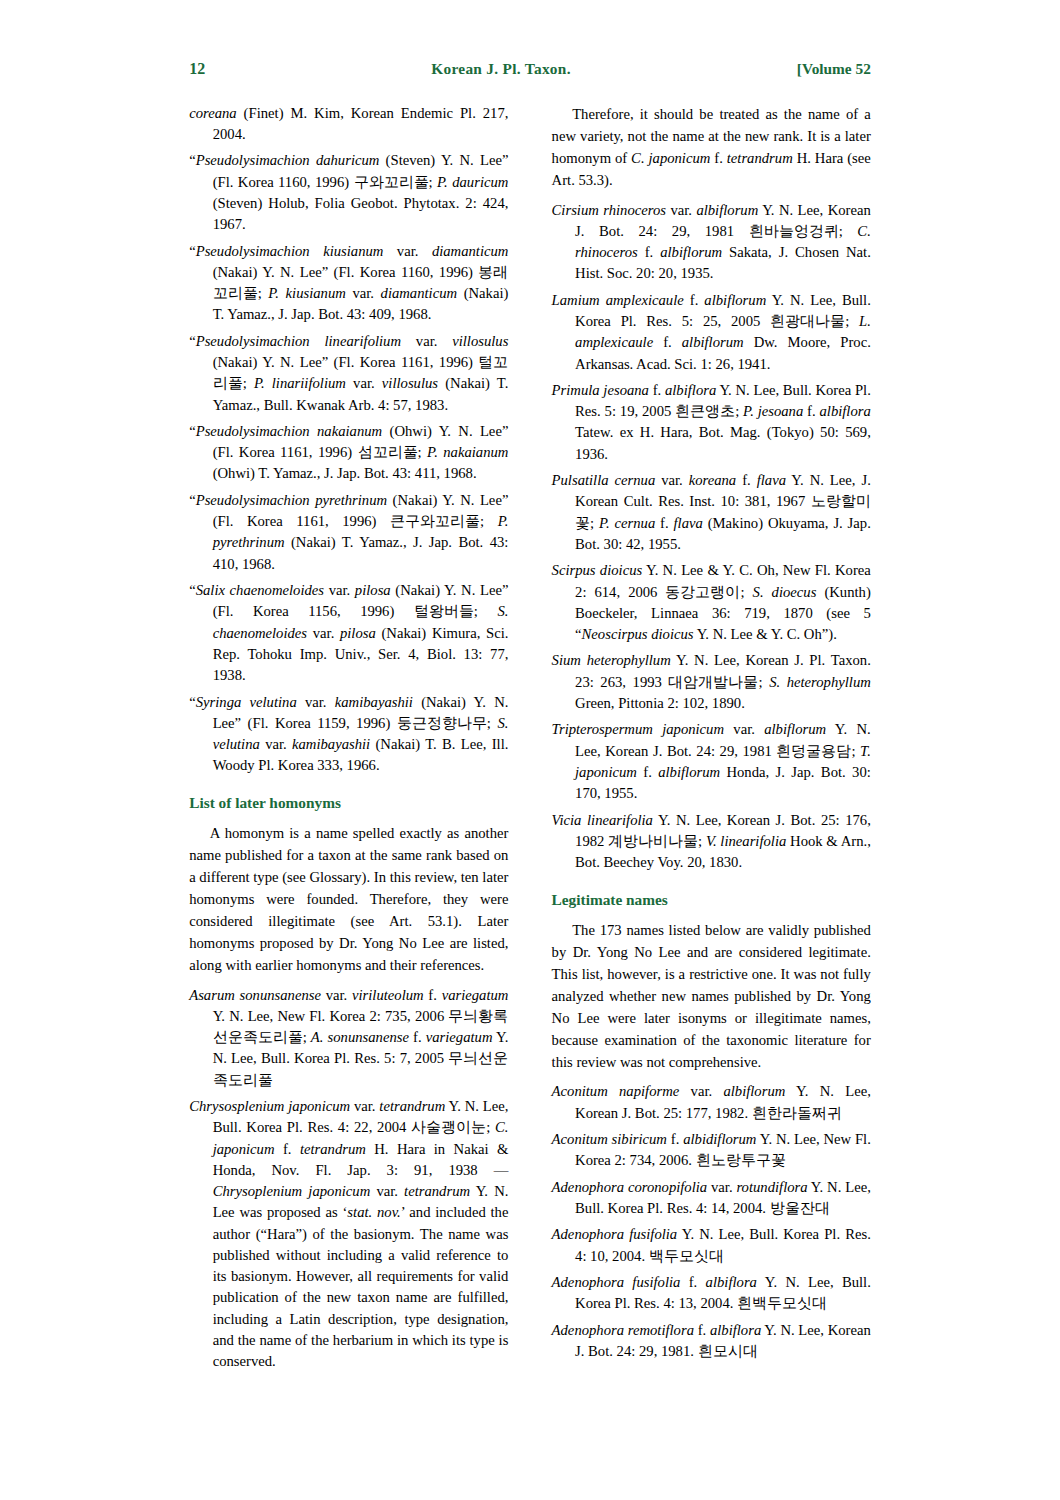12 Korean J. Pl. Taxon. [Volume 52
coreana (Finet) M. Kim, Korean Endemic Pl. 217, 2004.
“Pseudolysimachion dahuricum (Steven) Y. N. Lee” (Fl. Korea 1160, 1996) 구와꼬리풀; P. dauricum (Steven) Holub, Folia Geobot. Phytotax. 2: 424, 1967.
“Pseudolysimachion kiusianum var. diamanticum (Nakai) Y. N. Lee” (Fl. Korea 1160, 1996) 봉래꼬리풀; P. kiusianum var. diamanticum (Nakai) T. Yamaz., J. Jap. Bot. 43: 409, 1968.
“Pseudolysimachion linearifolium var. villosulus (Nakai) Y. N. Lee” (Fl. Korea 1161, 1996) 털꼬리풀; P. linariifolium var. villosulus (Nakai) T. Yamaz., Bull. Kwanak Arb. 4: 57, 1983.
“Pseudolysimachion nakaianum (Ohwi) Y. N. Lee” (Fl. Korea 1161, 1996) 섬꼬리풀; P. nakaianum (Ohwi) T. Yamaz., J. Jap. Bot. 43: 411, 1968.
“Pseudolysimachion pyrethrinum (Nakai) Y. N. Lee” (Fl. Korea 1161, 1996) 큰구와꼬리풀; P. pyrethrinum (Nakai) T. Yamaz., J. Jap. Bot. 43: 410, 1968.
“Salix chaenomeloides var. pilosa (Nakai) Y. N. Lee” (Fl. Korea 1156, 1996) 털왕버들; S. chaenomeloides var. pilosa (Nakai) Kimura, Sci. Rep. Tohoku Imp. Univ., Ser. 4, Biol. 13: 77, 1938.
“Syringa velutina var. kamibayashii (Nakai) Y. N. Lee” (Fl. Korea 1159, 1996) 둥근정향나무; S. velutina var. kamibayashii (Nakai) T. B. Lee, Ill. Woody Pl. Korea 333, 1966.
List of later homonyms
A homonym is a name spelled exactly as another name published for a taxon at the same rank based on a different type (see Glossary). In this review, ten later homonyms were founded. Therefore, they were considered illegitimate (see Art. 53.1). Later homonyms proposed by Dr. Yong No Lee are listed, along with earlier homonyms and their references.
Asarum sonunsanense var. viriluteolum f. variegatum Y. N. Lee, New Fl. Korea 2: 735, 2006 무늬황록선운족도리풀; A. sonunsanense f. variegatum Y. N. Lee, Bull. Korea Pl. Res. 5: 7, 2005 무늬선운족도리풀
Chrysosplenium japonicum var. tetrandrum Y. N. Lee, Bull. Korea Pl. Res. 4: 22, 2004 사술괭이눈; C. japonicum f. tetrandrum H. Hara in Nakai & Honda, Nov. Fl. Jap. 3: 91, 1938 — Chrysoplenium japonicum var. tetrandrum Y. N. Lee was proposed as ‘stat. nov.’ and included the author (“Hara”) of the basionym. The name was published without including a valid reference to its basionym. However, all requirements for valid publication of the new taxon name are fulfilled, including a Latin description, type designation, and the name of the herbarium in which its type is conserved.
Therefore, it should be treated as the name of a new variety, not the name at the new rank. It is a later homonym of C. japonicum f. tetrandrum H. Hara (see Art. 53.3).
Cirsium rhinoceros var. albiflorum Y. N. Lee, Korean J. Bot. 24: 29, 1981 흰바늘엉겅퀴; C. rhinoceros f. albiflorum Sakata, J. Chosen Nat. Hist. Soc. 20: 20, 1935.
Lamium amplexicaule f. albiflorum Y. N. Lee, Bull. Korea Pl. Res. 5: 25, 2005 흰광대나물; L. amplexicaule f. albiflorum Dw. Moore, Proc. Arkansas. Acad. Sci. 1: 26, 1941.
Primula jesoana f. albiflora Y. N. Lee, Bull. Korea Pl. Res. 5: 19, 2005 흰큰앵초; P. jesoana f. albiflora Tatew. ex H. Hara, Bot. Mag. (Tokyo) 50: 569, 1936.
Pulsatilla cernua var. koreana f. flava Y. N. Lee, J. Korean Cult. Res. Inst. 10: 381, 1967 노랑할미꽃; P. cernua f. flava (Makino) Okuyama, J. Jap. Bot. 30: 42, 1955.
Scirpus dioicus Y. N. Lee & Y. C. Oh, New Fl. Korea 2: 614, 2006 동강고랭이; S. dioecus (Kunth) Boeckeler, Linnaea 36: 719, 1870 (see 5 “Neoscirpus dioicus Y. N. Lee & Y. C. Oh”).
Sium heterophyllum Y. N. Lee, Korean J. Pl. Taxon. 23: 263, 1993 대암개발나물; S. heterophyllum Green, Pittonia 2: 102, 1890.
Tripterospermum japonicum var. albiflorum Y. N. Lee, Korean J. Bot. 24: 29, 1981 흰덩굴용담; T. japonicum f. albiflorum Honda, J. Jap. Bot. 30: 170, 1955.
Vicia linearifolia Y. N. Lee, Korean J. Bot. 25: 176, 1982 계방나비나물; V. linearifolia Hook & Arn., Bot. Beechey Voy. 20, 1830.
Legitimate names
The 173 names listed below are validly published by Dr. Yong No Lee and are considered legitimate. This list, however, is a restrictive one. It was not fully analyzed whether new names published by Dr. Yong No Lee were later isonyms or illegitimate names, because examination of the taxonomic literature for this review was not comprehensive.
Aconitum napiforme var. albiflorum Y. N. Lee, Korean J. Bot. 25: 177, 1982. 흰한라돌쩌귀
Aconitum sibiricum f. albidiflorum Y. N. Lee, New Fl. Korea 2: 734, 2006. 흰노랑투구꽃
Adenophora coronopifolia var. rotundiflora Y. N. Lee, Bull. Korea Pl. Res. 4: 14, 2004. 방울잔대
Adenophora fusifolia Y. N. Lee, Bull. Korea Pl. Res. 4: 10, 2004. 백두모싯대
Adenophora fusifolia f. albiflora Y. N. Lee, Bull. Korea Pl. Res. 4: 13, 2004. 흰백두모싯대
Adenophora remotiflora f. albiflora Y. N. Lee, Korean J. Bot. 24: 29, 1981. 흰모시대